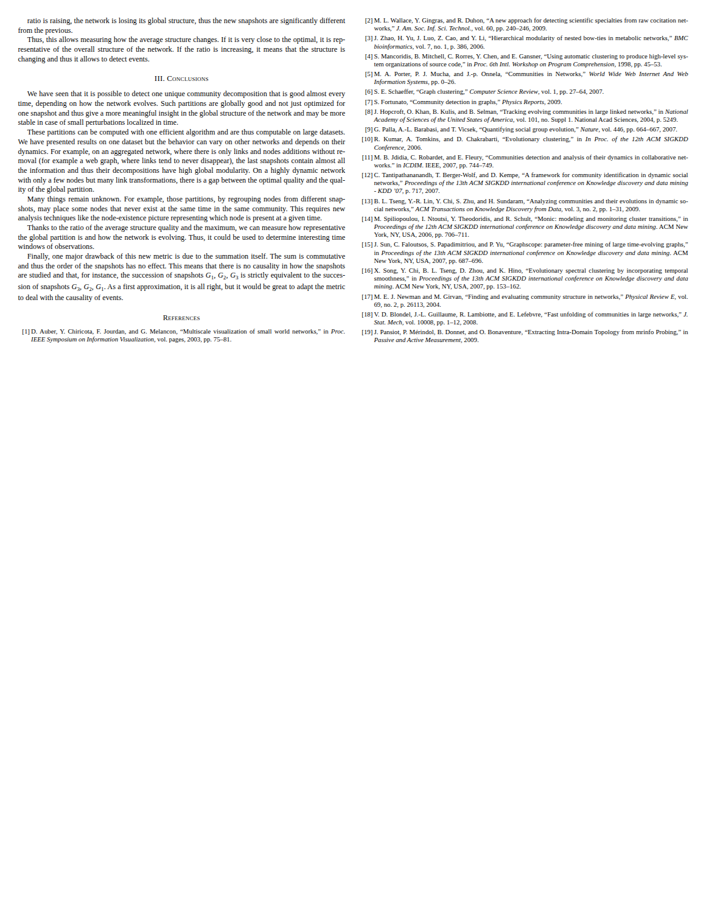ratio is raising, the network is losing its global structure, thus the new snapshots are significantly different from the previous.
Thus, this allows measuring how the average structure changes. If it is very close to the optimal, it is representative of the overall structure of the network. If the ratio is increasing, it means that the structure is changing and thus it allows to detect events.
III. Conclusions
We have seen that it is possible to detect one unique community decomposition that is good almost every time, depending on how the network evolves. Such partitions are globally good and not just optimized for one snapshot and thus give a more meaningful insight in the global structure of the network and may be more stable in case of small perturbations localized in time.
These partitions can be computed with one efficient algorithm and are thus computable on large datasets. We have presented results on one dataset but the behavior can vary on other networks and depends on their dynamics. For example, on an aggregated network, where there is only links and nodes additions without removal (for example a web graph, where links tend to never disappear), the last snapshots contain almost all the information and thus their decompositions have high global modularity. On a highly dynamic network with only a few nodes but many link transformations, there is a gap between the optimal quality and the quality of the global partition.
Many things remain unknown. For example, those partitions, by regrouping nodes from different snapshots, may place some nodes that never exist at the same time in the same community. This requires new analysis techniques like the node-existence picture representing which node is present at a given time.
Thanks to the ratio of the average structure quality and the maximum, we can measure how representative the global partition is and how the network is evolving. Thus, it could be used to determine interesting time windows of observations.
Finally, one major drawback of this new metric is due to the summation itself. The sum is commutative and thus the order of the snapshots has no effect. This means that there is no causality in how the snapshots are studied and that, for instance, the succession of snapshots G 1, G 2, G 3 is strictly equivalent to the succession of snapshots G 3, G 2, G 1. As a first approximation, it is all right, but it would be great to adapt the metric to deal with the causality of events.
References
[1] D. Auber, Y. Chiricota, F. Jourdan, and G. Melancon, “Multiscale visualization of small world networks,” in Proc. IEEE Symposium on Information Visualization, vol. pages, 2003, pp. 75–81.
[2] M. L. Wallace, Y. Gingras, and R. Duhon, “A new approach for detecting scientific specialties from raw cocitation networks,” J. Am. Soc. Inf. Sci. Technol., vol. 60, pp. 240–246, 2009.
[3] J. Zhao, H. Yu, J. Luo, Z. Cao, and Y. Li, “Hierarchical modularity of nested bow-ties in metabolic networks,” BMC bioinformatics, vol. 7, no. 1, p. 386, 2006.
[4] S. Mancoridis, B. Mitchell, C. Rorres, Y. Chen, and E. Gansner, “Using automatic clustering to produce high-level system organizations of source code,” in Proc. 6th Intl. Workshop on Program Comprehension, 1998, pp. 45–53.
[5] M. A. Porter, P. J. Mucha, and J.-p. Onnela, “Communities in Networks,” World Wide Web Internet And Web Information Systems, pp. 0–26.
[6] S. E. Schaeffer, “Graph clustering,” Computer Science Review, vol. 1, pp. 27–64, 2007.
[7] S. Fortunato, “Community detection in graphs,” Physics Reports, 2009.
[8] J. Hopcroft, O. Khan, B. Kulis, and B. Selman, “Tracking evolving communities in large linked networks,” in National Academy of Sciences of the United States of America, vol. 101, no. Suppl 1. National Acad Sciences, 2004, p. 5249.
[9] G. Palla, A.-L. Barabasi, and T. Vicsek, “Quantifying social group evolution,” Nature, vol. 446, pp. 664–667, 2007.
[10] R. Kumar, A. Tomkins, and D. Chakrabarti, “Evolutionary clustering,” in In Proc. of the 12th ACM SIGKDD Conference, 2006.
[11] M. B. Jdidia, C. Robardet, and E. Fleury, “Communities detection and analysis of their dynamics in collaborative networks.” in ICDIM. IEEE, 2007, pp. 744–749.
[12] C. Tantipathananandh, T. Berger-Wolf, and D. Kempe, “A framework for community identification in dynamic social networks,” Proceedings of the 13th ACM SIGKDD international conference on Knowledge discovery and data mining - KDD ’07, p. 717, 2007.
[13] B. L. Tseng, Y.-R. Lin, Y. Chi, S. Zhu, and H. Sundaram, “Analyzing communities and their evolutions in dynamic social networks,” ACM Transactions on Knowledge Discovery from Data, vol. 3, no. 2, pp. 1–31, 2009.
[14] M. Spiliopoulou, I. Ntoutsi, Y. Theodoridis, and R. Schult, “Monic: modeling and monitoring cluster transitions,” in Proceedings of the 12th ACM SIGKDD international conference on Knowledge discovery and data mining. ACM New York, NY, USA, 2006, pp. 706–711.
[15] J. Sun, C. Faloutsos, S. Papadimitriou, and P. Yu, “Graphscope: parameter-free mining of large time-evolving graphs,” in Proceedings of the 13th ACM SIGKDD international conference on Knowledge discovery and data mining. ACM New York, NY, USA, 2007, pp. 687–696.
[16] X. Song, Y. Chi, B. L. Tseng, D. Zhou, and K. Hino, “Evolutionary spectral clustering by incorporating temporal smoothness,” in Proceedings of the 13th ACM SIGKDD international conference on Knowledge discovery and data mining. ACM New York, NY, USA, 2007, pp. 153–162.
[17] M. E. J. Newman and M. Girvan, “Finding and evaluating community structure in networks,” Physical Review E, vol. 69, no. 2, p. 26113, 2004.
[18] V. D. Blondel, J.-L. Guillaume, R. Lambiotte, and E. Lefebvre, “Fast unfolding of communities in large networks,” J. Stat. Mech, vol. 10008, pp. 1–12, 2008.
[19] J. Pansiot, P. Mérindol, B. Donnet, and O. Bonaventure, “Extracting Intra-Domain Topology from mrinfo Probing,” in Passive and Active Measurement, 2009.